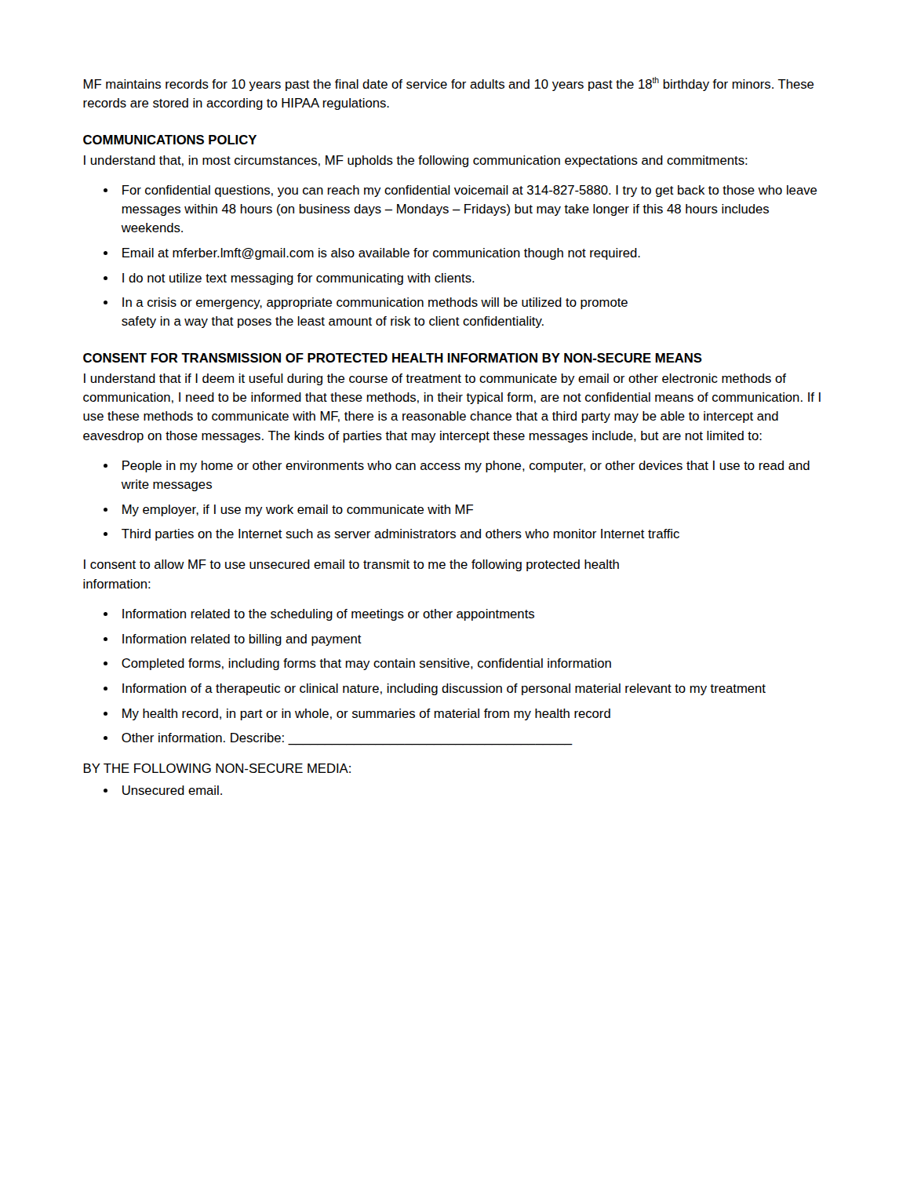MF maintains records for 10 years past the final date of service for adults and 10 years past the 18th birthday for minors. These records are stored in according to HIPAA regulations.
Communications Policy
I understand that, in most circumstances, MF upholds the following communication expectations and commitments:
For confidential questions, you can reach my confidential voicemail at 314-827-5880. I try to get back to those who leave messages within 48 hours (on business days – Mondays – Fridays) but may take longer if this 48 hours includes weekends.
Email at mferber.lmft@gmail.com is also available for communication though not required.
I do not utilize text messaging for communicating with clients.
In a crisis or emergency, appropriate communication methods will be utilized to promote
safety in a way that poses the least amount of risk to client confidentiality.
Consent for Transmission of Protected Health Information by Non-Secure Means
I understand that if I deem it useful during the course of treatment to communicate by email or other electronic methods of communication, I need to be informed that these methods, in their typical form, are not confidential means of communication. If I use these methods to communicate with MF, there is a reasonable chance that a third party may be able to intercept and eavesdrop on those messages. The kinds of parties that may intercept these messages include, but are not limited to:
People in my home or other environments who can access my phone, computer, or other devices that I use to read and write messages
My employer, if I use my work email to communicate with MF
Third parties on the Internet such as server administrators and others who monitor Internet traffic
I consent to allow MF to use unsecured email to transmit to me the following protected health
information:
Information related to the scheduling of meetings or other appointments
Information related to billing and payment
Completed forms, including forms that may contain sensitive, confidential information
Information of a therapeutic or clinical nature, including discussion of personal material relevant to my treatment
My health record, in part or in whole, or summaries of material from my health record
Other information. Describe: _______________________________________
BY THE FOLLOWING NON-SECURE MEDIA:
Unsecured email.